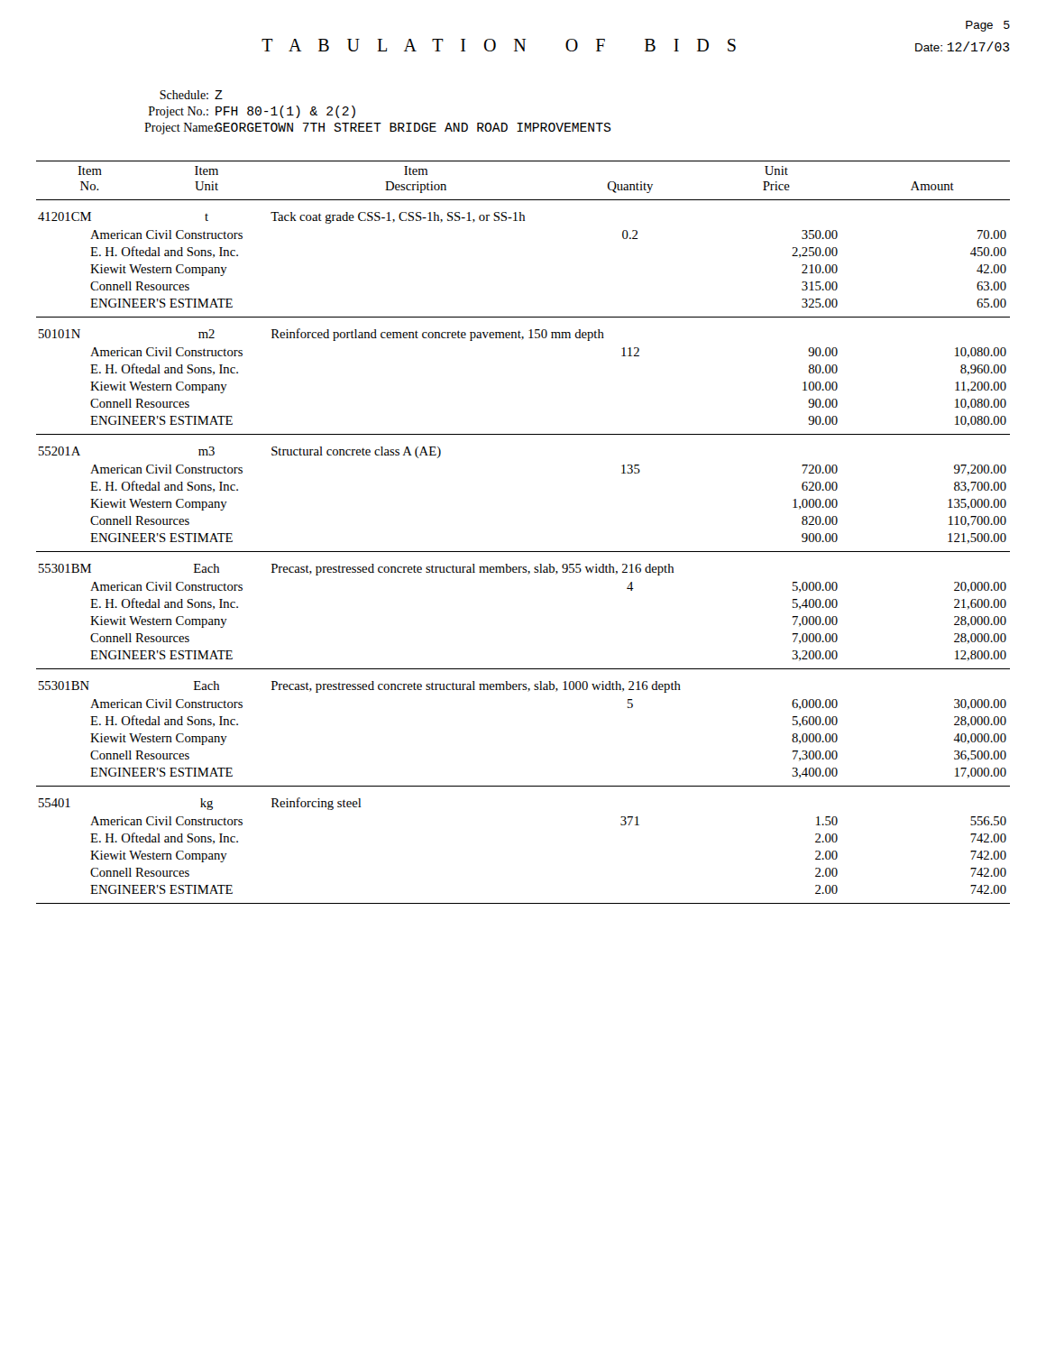Page 5
T A B U L A T I O N O F B I D S
Date: 12/17/03
Schedule: Z
Project No.: PFH 80-1(1) & 2(2)
Project Name: GEORGETOWN 7TH STREET BRIDGE AND ROAD IMPROVEMENTS
| Item No. | Item Unit | Item Description | Quantity | Unit Price | Amount |
| --- | --- | --- | --- | --- | --- |
| 41201CM | t | Tack coat grade CSS-1, CSS-1h, SS-1, or SS-1h | | |
| American Civil Constructors | 0.2 | 350.00 | 70.00 |
| E. H. Oftedal and Sons, Inc. | | 2,250.00 | 450.00 |
| Kiewit Western Company | | 210.00 | 42.00 |
| Connell Resources | | 315.00 | 63.00 |
| ENGINEER'S ESTIMATE | | 325.00 | 65.00 |
| 50101N | m2 | Reinforced portland cement concrete pavement, 150 mm depth | |
| American Civil Constructors | 112 | 90.00 | 10,080.00 |
| E. H. Oftedal and Sons, Inc. | | 80.00 | 8,960.00 |
| Kiewit Western Company | | 100.00 | 11,200.00 |
| Connell Resources | | 90.00 | 10,080.00 |
| ENGINEER'S ESTIMATE | | 90.00 | 10,080.00 |
| 55201A | m3 | Structural concrete class A (AE) | | |
| American Civil Constructors | 135 | 720.00 | 97,200.00 |
| E. H. Oftedal and Sons, Inc. | | 620.00 | 83,700.00 |
| Kiewit Western Company | | 1,000.00 | 135,000.00 |
| Connell Resources | | 820.00 | 110,700.00 |
| ENGINEER'S ESTIMATE | | 900.00 | 121,500.00 |
| 55301BM | Each | Precast, prestressed concrete structural members, slab, 955 width, 216 depth |
| American Civil Constructors | 4 | 5,000.00 | 20,000.00 |
| E. H. Oftedal and Sons, Inc. | | 5,400.00 | 21,600.00 |
| Kiewit Western Company | | 7,000.00 | 28,000.00 |
| Connell Resources | | 7,000.00 | 28,000.00 |
| ENGINEER'S ESTIMATE | | 3,200.00 | 12,800.00 |
| 55301BN | Each | Precast, prestressed concrete structural members, slab, 1000 width, 216 depth |
| American Civil Constructors | 5 | 6,000.00 | 30,000.00 |
| E. H. Oftedal and Sons, Inc. | | 5,600.00 | 28,000.00 |
| Kiewit Western Company | | 8,000.00 | 40,000.00 |
| Connell Resources | | 7,300.00 | 36,500.00 |
| ENGINEER'S ESTIMATE | | 3,400.00 | 17,000.00 |
| 55401 | kg | Reinforcing steel | | |
| American Civil Constructors | 371 | 1.50 | 556.50 |
| E. H. Oftedal and Sons, Inc. | | 2.00 | 742.00 |
| Kiewit Western Company | | 2.00 | 742.00 |
| Connell Resources | | 2.00 | 742.00 |
| ENGINEER'S ESTIMATE | | 2.00 | 742.00 |